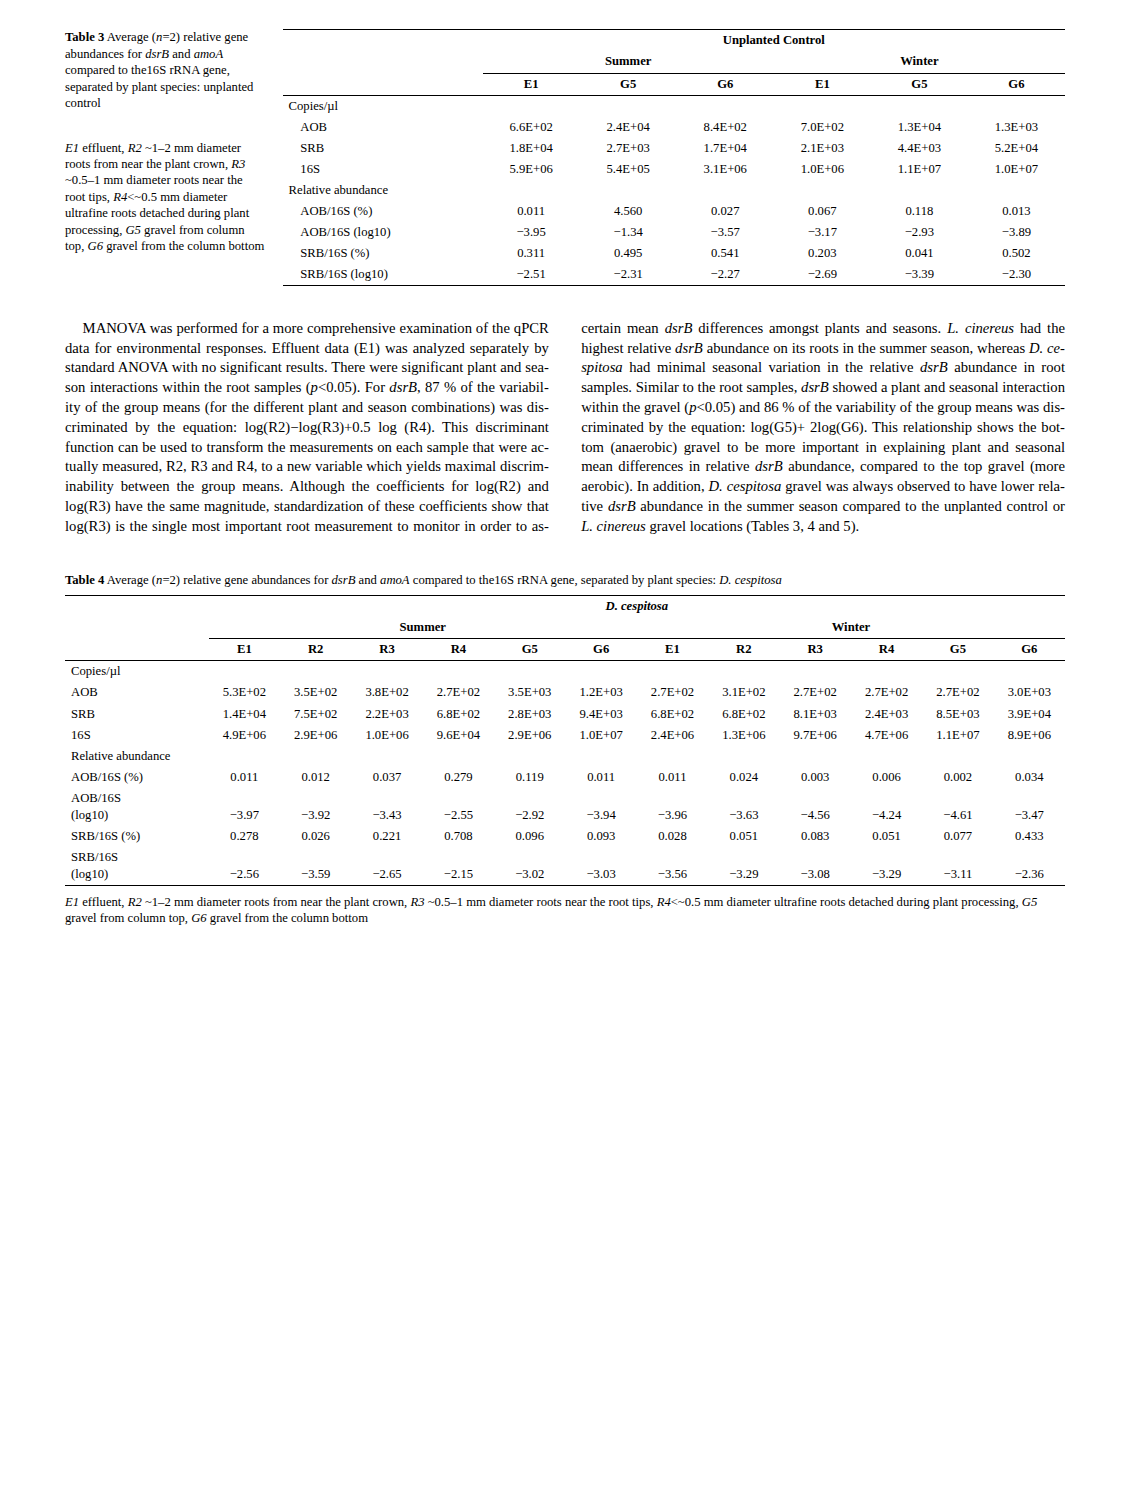Table 3 Average (n=2) relative gene abundances for dsrB and amoA compared to the16S rRNA gene, separated by plant species: unplanted control
E1 effluent, R2 ~1–2 mm diameter roots from near the plant crown, R3 ~0.5–1 mm diameter roots near the root tips, R4<~0.5 mm diameter ultrafine roots detached during plant processing, G5 gravel from column top, G6 gravel from the column bottom
| | Unplanted Control |
| --- | --- |
| | Summer | Winter |
| | E1 | G5 | G6 | E1 | G5 | G6 |
| Copies/µl | | | | | | |
| AOB | 6.6E+02 | 2.4E+04 | 8.4E+02 | 7.0E+02 | 1.3E+04 | 1.3E+03 |
| SRB | 1.8E+04 | 2.7E+03 | 1.7E+04 | 2.1E+03 | 4.4E+03 | 5.2E+04 |
| 16S | 5.9E+06 | 5.4E+05 | 3.1E+06 | 1.0E+06 | 1.1E+07 | 1.0E+07 |
| Relative abundance | | | | | | |
| AOB/16S (%) | 0.011 | 4.560 | 0.027 | 0.067 | 0.118 | 0.013 |
| AOB/16S (log10) | −3.95 | −1.34 | −3.57 | −3.17 | −2.93 | −3.89 |
| SRB/16S (%) | 0.311 | 0.495 | 0.541 | 0.203 | 0.041 | 0.502 |
| SRB/16S (log10) | −2.51 | −2.31 | −2.27 | −2.69 | −3.39 | −2.30 |
MANOVA was performed for a more comprehensive examination of the qPCR data for environmental responses. Effluent data (E1) was analyzed separately by standard ANOVA with no significant results. There were significant plant and season interactions within the root samples (p<0.05). For dsrB, 87 % of the variability of the group means (for the different plant and season combinations) was discriminated by the equation: log(R2)−log(R3)+0.5 log (R4). This discriminant function can be used to transform the measurements on each sample that were actually measured, R2, R3 and R4, to a new variable which yields maximal discriminability between the group means. Although the coefficients for log(R2) and log(R3) have the same magnitude, standardization of these coefficients show that log(R3) is the single most important root measurement to monitor in order to ascertain mean dsrB differences amongst plants and seasons. L. cinereus had the highest relative dsrB abundance on its roots in the summer season, whereas D. cespitosa had minimal seasonal variation in the relative dsrB abundance in root samples. Similar to the root samples, dsrB showed a plant and seasonal interaction within the gravel (p<0.05) and 86 % of the variability of the group means was discriminated by the equation: log(G5)+ 2log(G6). This relationship shows the bottom (anaerobic) gravel to be more important in explaining plant and seasonal mean differences in relative dsrB abundance, compared to the top gravel (more aerobic). In addition, D. cespitosa gravel was always observed to have lower relative dsrB abundance in the summer season compared to the unplanted control or L. cinereus gravel locations (Tables 3, 4 and 5).
Table 4 Average (n=2) relative gene abundances for dsrB and amoA compared to the16S rRNA gene, separated by plant species: D. cespitosa
| | D. cespitosa |
| --- | --- |
| | Summer | Winter |
| | E1 | R2 | R3 | R4 | G5 | G6 | E1 | R2 | R3 | R4 | G5 | G6 |
| Copies/µl | | | | | | | | | | | | |
| AOB | 5.3E+02 | 3.5E+02 | 3.8E+02 | 2.7E+02 | 3.5E+03 | 1.2E+03 | 2.7E+02 | 3.1E+02 | 2.7E+02 | 2.7E+02 | 2.7E+02 | 3.0E+03 |
| SRB | 1.4E+04 | 7.5E+02 | 2.2E+03 | 6.8E+02 | 2.8E+03 | 9.4E+03 | 6.8E+02 | 6.8E+02 | 8.1E+03 | 2.4E+03 | 8.5E+03 | 3.9E+04 |
| 16S | 4.9E+06 | 2.9E+06 | 1.0E+06 | 9.6E+04 | 2.9E+06 | 1.0E+07 | 2.4E+06 | 1.3E+06 | 9.7E+06 | 4.7E+06 | 1.1E+07 | 8.9E+06 |
| Relative abundance | | | | | | | | | | | | |
| AOB/16S (%) | 0.011 | 0.012 | 0.037 | 0.279 | 0.119 | 0.011 | 0.011 | 0.024 | 0.003 | 0.006 | 0.002 | 0.034 |
| AOB/16S (log10) | −3.97 | −3.92 | −3.43 | −2.55 | −2.92 | −3.94 | −3.96 | −3.63 | −4.56 | −4.24 | −4.61 | −3.47 |
| SRB/16S (%) | 0.278 | 0.026 | 0.221 | 0.708 | 0.096 | 0.093 | 0.028 | 0.051 | 0.083 | 0.051 | 0.077 | 0.433 |
| SRB/16S (log10) | −2.56 | −3.59 | −2.65 | −2.15 | −3.02 | −3.03 | −3.56 | −3.29 | −3.08 | −3.29 | −3.11 | −2.36 |
E1 effluent, R2 ~1–2 mm diameter roots from near the plant crown, R3 ~0.5–1 mm diameter roots near the root tips, R4<~0.5 mm diameter ultrafine roots detached during plant processing, G5 gravel from column top, G6 gravel from the column bottom